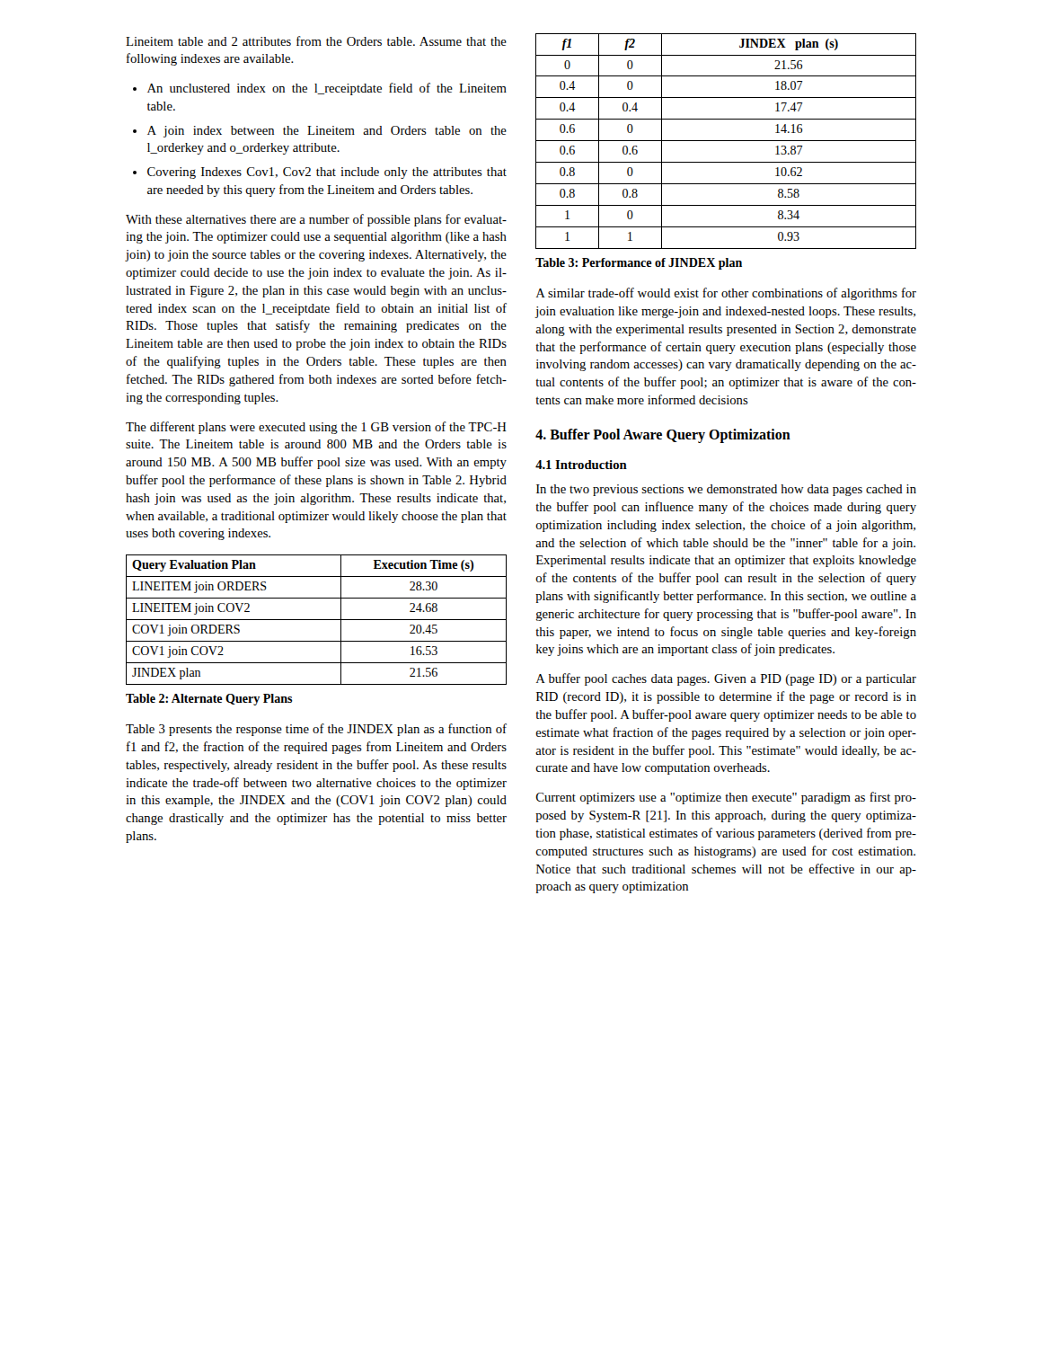Lineitem table and 2 attributes from the Orders table. Assume that the following indexes are available.
An unclustered index on the l_receiptdate field of the Lineitem table.
A join index between the Lineitem and Orders table on the l_orderkey and o_orderkey attribute.
Covering Indexes Cov1, Cov2 that include only the attributes that are needed by this query from the Lineitem and Orders tables.
With these alternatives there are a number of possible plans for evaluating the join. The optimizer could use a sequential algorithm (like a hash join) to join the source tables or the covering indexes. Alternatively, the optimizer could decide to use the join index to evaluate the join. As illustrated in Figure 2, the plan in this case would begin with an unclustered index scan on the l_receiptdate field to obtain an initial list of RIDs. Those tuples that satisfy the remaining predicates on the Lineitem table are then used to probe the join index to obtain the RIDs of the qualifying tuples in the Orders table. These tuples are then fetched. The RIDs gathered from both indexes are sorted before fetching the corresponding tuples.
The different plans were executed using the 1 GB version of the TPC-H suite. The Lineitem table is around 800 MB and the Orders table is around 150 MB. A 500 MB buffer pool size was used. With an empty buffer pool the performance of these plans is shown in Table 2. Hybrid hash join was used as the join algorithm. These results indicate that, when available, a traditional optimizer would likely choose the plan that uses both covering indexes.
| Query Evaluation Plan | Execution Time (s) |
| --- | --- |
| LINEITEM join ORDERS | 28.30 |
| LINEITEM join COV2 | 24.68 |
| COV1 join ORDERS | 20.45 |
| COV1 join COV2 | 16.53 |
| JINDEX plan | 21.56 |
Table 2: Alternate Query Plans
Table 3 presents the response time of the JINDEX plan as a function of f1 and f2, the fraction of the required pages from Lineitem and Orders tables, respectively, already resident in the buffer pool. As these results indicate the trade-off between two alternative choices to the optimizer in this example, the JINDEX and the (COV1 join COV2 plan) could change drastically and the optimizer has the potential to miss better plans.
| f1 | f2 | JINDEX plan (s) |
| --- | --- | --- |
| 0 | 0 | 21.56 |
| 0.4 | 0 | 18.07 |
| 0.4 | 0.4 | 17.47 |
| 0.6 | 0 | 14.16 |
| 0.6 | 0.6 | 13.87 |
| 0.8 | 0 | 10.62 |
| 0.8 | 0.8 | 8.58 |
| 1 | 0 | 8.34 |
| 1 | 1 | 0.93 |
Table 3: Performance of JINDEX plan
A similar trade-off would exist for other combinations of algorithms for join evaluation like merge-join and indexed-nested loops. These results, along with the experimental results presented in Section 2, demonstrate that the performance of certain query execution plans (especially those involving random accesses) can vary dramatically depending on the actual contents of the buffer pool; an optimizer that is aware of the contents can make more informed decisions
4. Buffer Pool Aware Query Optimization
4.1 Introduction
In the two previous sections we demonstrated how data pages cached in the buffer pool can influence many of the choices made during query optimization including index selection, the choice of a join algorithm, and the selection of which table should be the "inner" table for a join. Experimental results indicate that an optimizer that exploits knowledge of the contents of the buffer pool can result in the selection of query plans with significantly better performance. In this section, we outline a generic architecture for query processing that is "buffer-pool aware". In this paper, we intend to focus on single table queries and key-foreign key joins which are an important class of join predicates.
A buffer pool caches data pages. Given a PID (page ID) or a particular RID (record ID), it is possible to determine if the page or record is in the buffer pool. A buffer-pool aware query optimizer needs to be able to estimate what fraction of the pages required by a selection or join operator is resident in the buffer pool. This "estimate" would ideally, be accurate and have low computation overheads.
Current optimizers use a "optimize then execute" paradigm as first proposed by System-R [21]. In this approach, during the query optimization phase, statistical estimates of various parameters (derived from pre-computed structures such as histograms) are used for cost estimation. Notice that such traditional schemes will not be effective in our approach as query optimization